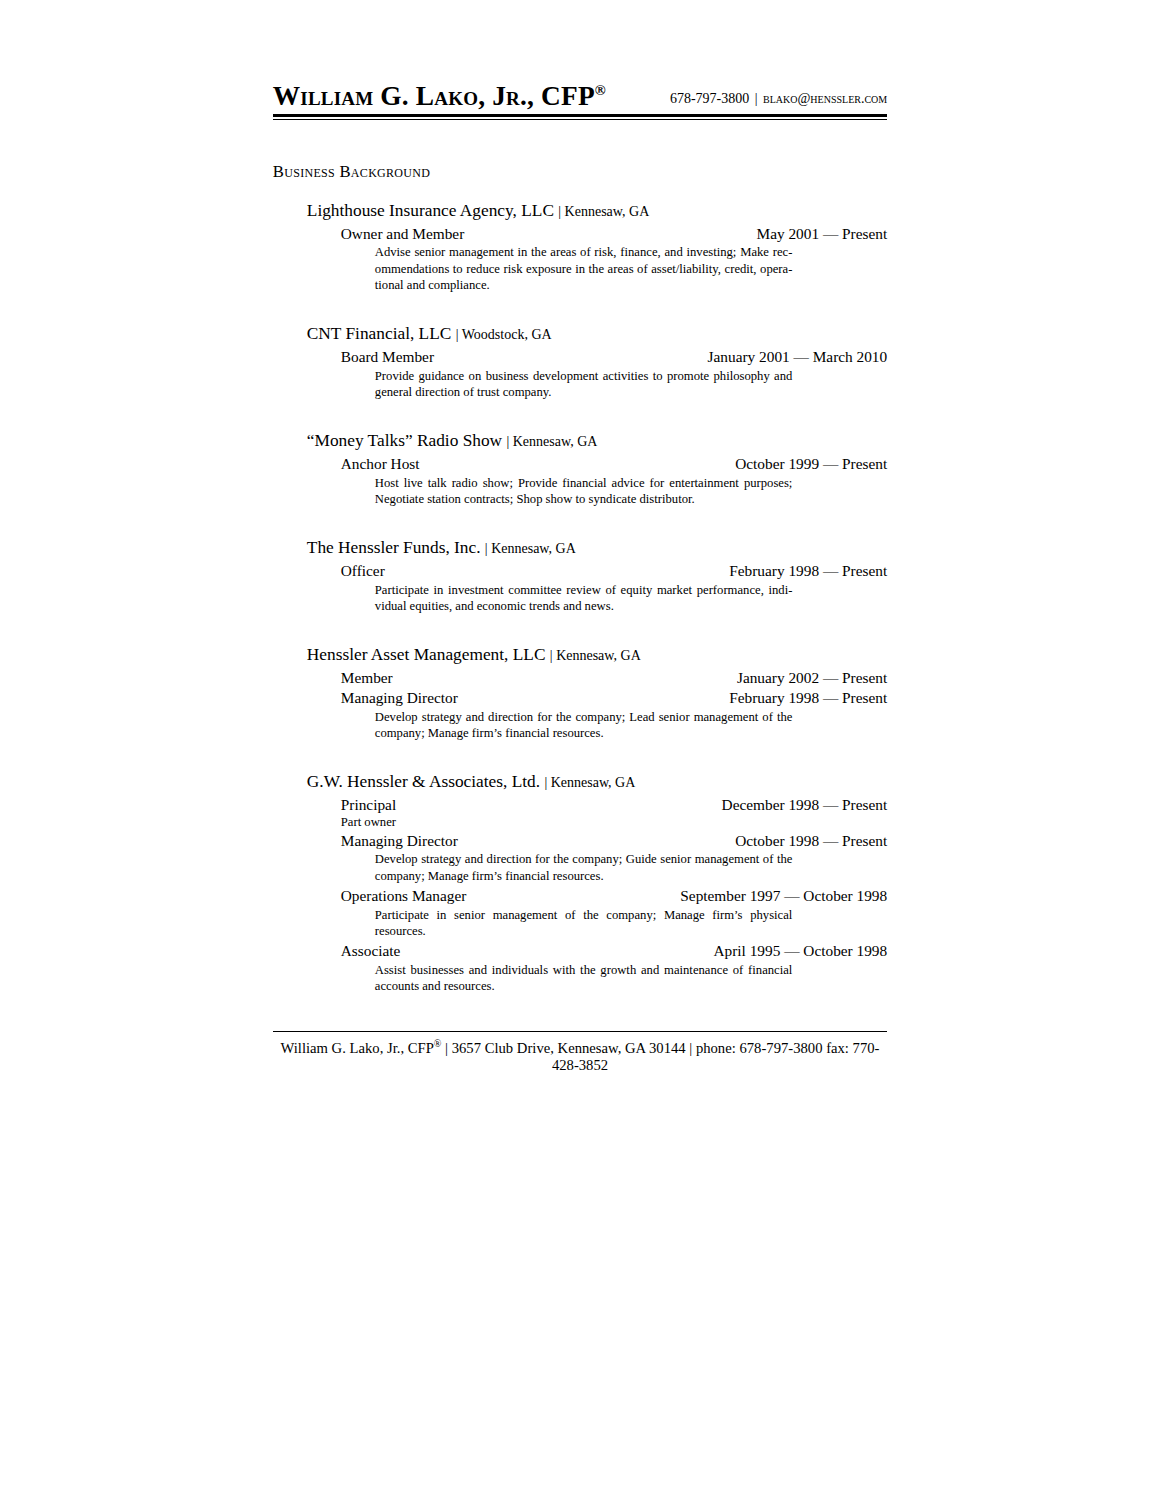William G. Lako, Jr., CFP®
678-797-3800 | blako@henssler.com
Business Background
Lighthouse Insurance Agency, LLC | Kennesaw, GA
Owner and Member May 2001 — Present
Advise senior management in the areas of risk, finance, and investing; Make recommendations to reduce risk exposure in the areas of asset/liability, credit, operational and compliance.
CNT Financial, LLC | Woodstock, GA
Board Member January 2001 — March 2010
Provide guidance on business development activities to promote philosophy and general direction of trust company.
“Money Talks” Radio Show | Kennesaw, GA
Anchor Host October 1999 — Present
Host live talk radio show; Provide financial advice for entertainment purposes; Negotiate station contracts; Shop show to syndicate distributor.
The Henssler Funds, Inc. | Kennesaw, GA
Officer February 1998 — Present
Participate in investment committee review of equity market performance, individual equities, and economic trends and news.
Henssler Asset Management, LLC | Kennesaw, GA
Member January 2002 — Present
Managing Director February 1998 — Present
Develop strategy and direction for the company; Lead senior management of the company; Manage firm’s financial resources.
G.W. Henssler & Associates, Ltd. | Kennesaw, GA
Principal December 1998 — Present
Part owner
Managing Director October 1998 — Present
Develop strategy and direction for the company; Guide senior management of the company; Manage firm’s financial resources.
Operations Manager September 1997 — October 1998
Participate in senior management of the company; Manage firm’s physical resources.
Associate April 1995 — October 1998
Assist businesses and individuals with the growth and maintenance of financial accounts and resources.
William G. Lako, Jr., CFP® | 3657 Club Drive, Kennesaw, GA 30144 | phone: 678-797-3800 fax: 770-428-3852